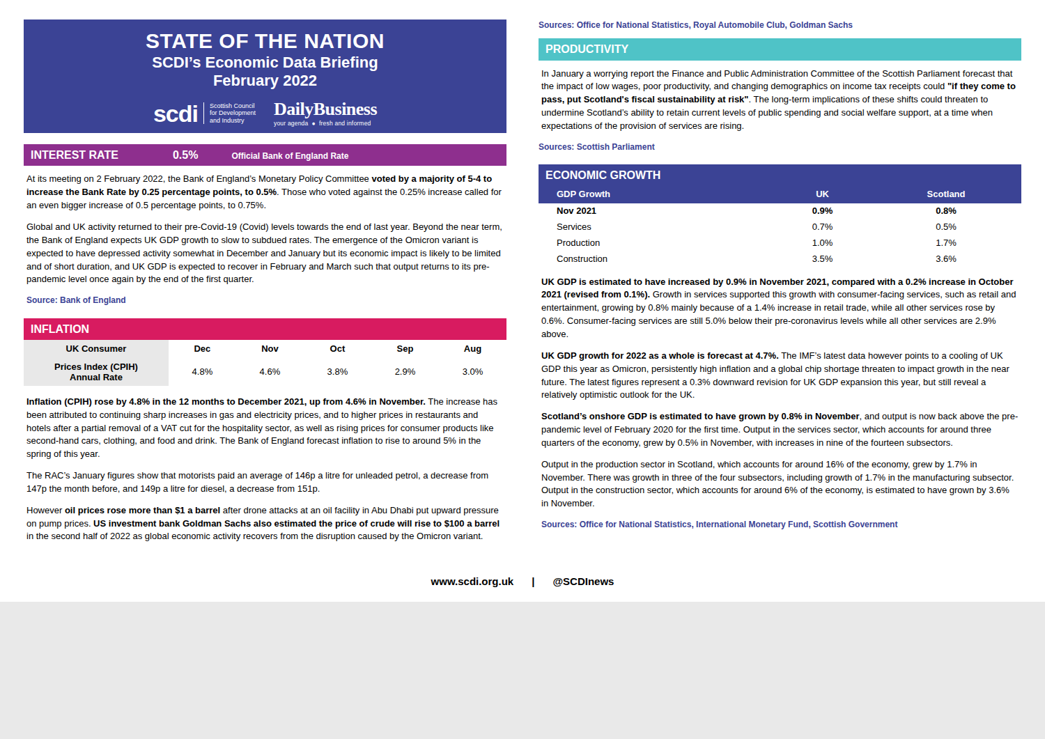STATE OF THE NATION
SCDI’s Economic Data Briefing
February 2022
scdi Scottish Council
for Development
and Industry
DailyBusiness
your agenda ● fresh and informed
INTEREST RATE 0.5% Official Bank of England Rate
At its meeting on 2 February 2022, the Bank of England’s Monetary Policy Committee voted by a majority of 5-4 to increase the Bank Rate by 0.25 percentage points, to 0.5%. Those who voted against the 0.25% increase called for an even bigger increase of 0.5 percentage points, to 0.75%.
Global and UK activity returned to their pre-Covid-19 (Covid) levels towards the end of last year. Beyond the near term, the Bank of England expects UK GDP growth to slow to subdued rates. The emergence of the Omicron variant is expected to have depressed activity somewhat in December and January but its economic impact is likely to be limited and of short duration, and UK GDP is expected to recover in February and March such that output returns to its pre-pandemic level once again by the end of the first quarter.
Source: Bank of England
INFLATION
| UK Consumer | Dec | Nov | Oct | Sep | Aug |
| --- | --- | --- | --- | --- | --- |
| Prices Index (CPIH) Annual Rate | 4.8% | 4.6% | 3.8% | 2.9% | 3.0% |
Inflation (CPIH) rose by 4.8% in the 12 months to December 2021, up from 4.6% in November. The increase has been attributed to continuing sharp increases in gas and electricity prices, and to higher prices in restaurants and hotels after a partial removal of a VAT cut for the hospitality sector, as well as rising prices for consumer products like second-hand cars, clothing, and food and drink. The Bank of England forecast inflation to rise to around 5% in the spring of this year.
The RAC’s January figures show that motorists paid an average of 146p a litre for unleaded petrol, a decrease from 147p the month before, and 149p a litre for diesel, a decrease from 151p.
However oil prices rose more than $1 a barrel after drone attacks at an oil facility in Abu Dhabi put upward pressure on pump prices. US investment bank Goldman Sachs also estimated the price of crude will rise to $100 a barrel in the second half of 2022 as global economic activity recovers from the disruption caused by the Omicron variant.
Sources: Office for National Statistics, Royal Automobile Club, Goldman Sachs
PRODUCTIVITY
In January a worrying report the Finance and Public Administration Committee of the Scottish Parliament forecast that the impact of low wages, poor productivity, and changing demographics on income tax receipts could "if they come to pass, put Scotland's fiscal sustainability at risk". The long-term implications of these shifts could threaten to undermine Scotland’s ability to retain current levels of public spending and social welfare support, at a time when expectations of the provision of services are rising.
Sources: Scottish Parliament
ECONOMIC GROWTH
| GDP Growth | UK | Scotland |
| --- | --- | --- |
| Nov 2021 | 0.9% | 0.8% |
| Services | 0.7% | 0.5% |
| Production | 1.0% | 1.7% |
| Construction | 3.5% | 3.6% |
UK GDP is estimated to have increased by 0.9% in November 2021, compared with a 0.2% increase in October 2021 (revised from 0.1%). Growth in services supported this growth with consumer-facing services, such as retail and entertainment, growing by 0.8% mainly because of a 1.4% increase in retail trade, while all other services rose by 0.6%. Consumer-facing services are still 5.0% below their pre-coronavirus levels while all other services are 2.9% above.
UK GDP growth for 2022 as a whole is forecast at 4.7%. The IMF’s latest data however points to a cooling of UK GDP this year as Omicron, persistently high inflation and a global chip shortage threaten to impact growth in the near future. The latest figures represent a 0.3% downward revision for UK GDP expansion this year, but still reveal a relatively optimistic outlook for the UK.
Scotland’s onshore GDP is estimated to have grown by 0.8% in November, and output is now back above the pre-pandemic level of February 2020 for the first time. Output in the services sector, which accounts for around three quarters of the economy, grew by 0.5% in November, with increases in nine of the fourteen subsectors.
Output in the production sector in Scotland, which accounts for around 16% of the economy, grew by 1.7% in November. There was growth in three of the four subsectors, including growth of 1.7% in the manufacturing subsector. Output in the construction sector, which accounts for around 6% of the economy, is estimated to have grown by 3.6% in November.
Sources: Office for National Statistics, International Monetary Fund, Scottish Government
www.scdi.org.uk|@SCDInews